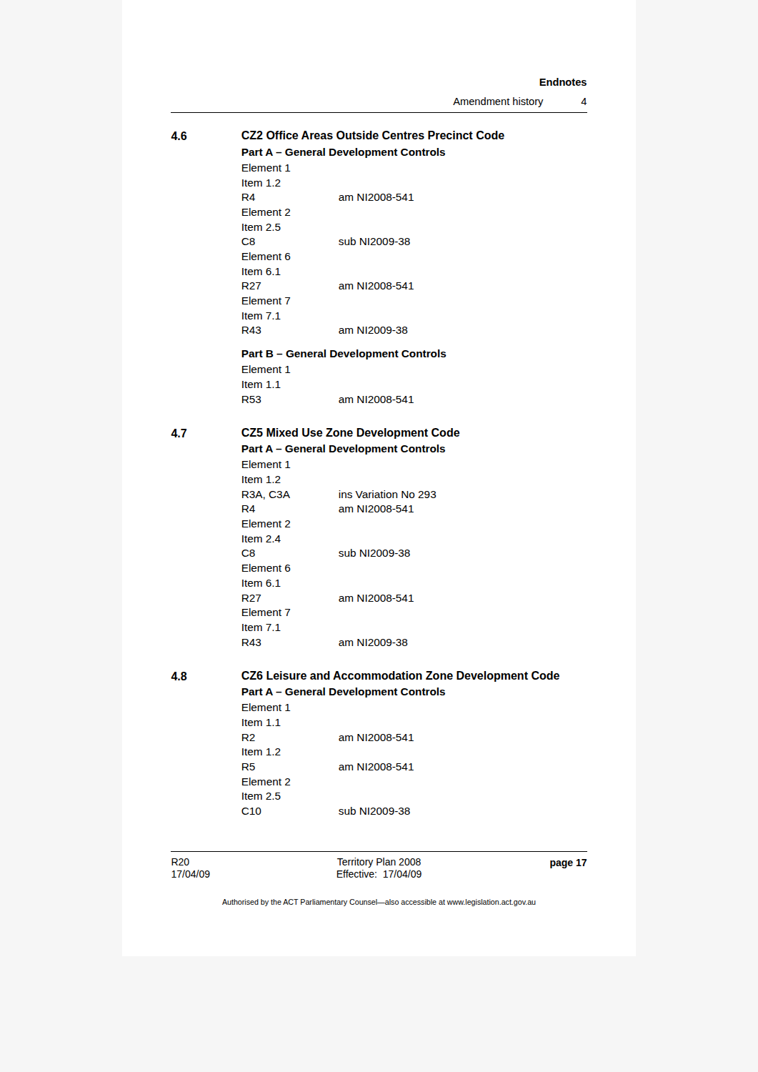Endnotes
Amendment history 4
4.6
CZ2 Office Areas Outside Centres Precinct Code
Part A – General Development Controls
Element 1
Item 1.2
R4
am NI2008-541
Element 2
Item 2.5
C8
sub NI2009-38
Element 6
Item 6.1
R27
am NI2008-541
Element 7
Item 7.1
R43
am NI2009-38
Part B – General Development Controls
Element 1
Item 1.1
R53
am NI2008-541
4.7
CZ5 Mixed Use Zone Development Code
Part A – General Development Controls
Element 1
Item 1.2
R3A, C3A
ins Variation No 293
R4
am NI2008-541
Element 2
Item 2.4
C8
sub NI2009-38
Element 6
Item 6.1
R27
am NI2008-541
Element 7
Item 7.1
R43
am NI2009-38
4.8
CZ6 Leisure and Accommodation Zone Development Code
Part A – General Development Controls
Element 1
Item 1.1
R2
am NI2008-541
Item 1.2
R5
am NI2008-541
Element 2
Item 2.5
C10
sub NI2009-38
R20
17/04/09
Territory Plan 2008
Effective: 17/04/09
page 17
Authorised by the ACT Parliamentary Counsel—also accessible at www.legislation.act.gov.au